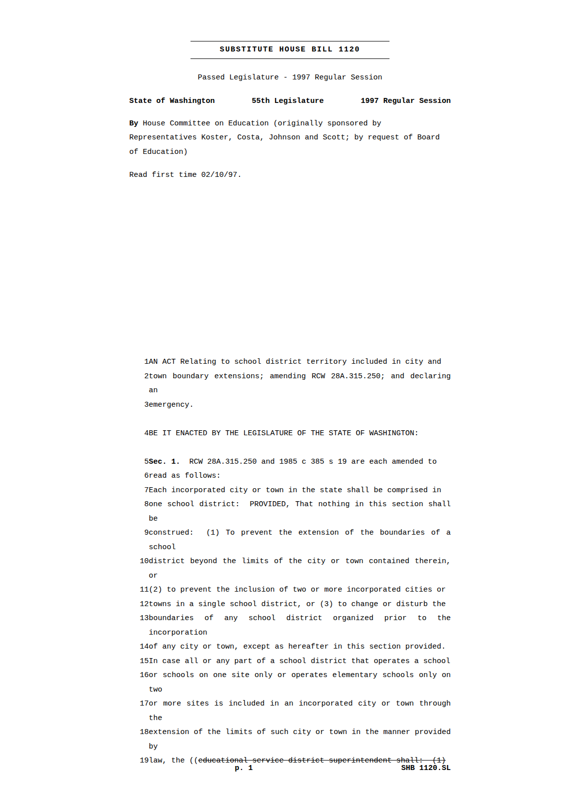SUBSTITUTE HOUSE BILL 1120
Passed Legislature - 1997 Regular Session
State of Washington 55th Legislature 1997 Regular Session
By House Committee on Education (originally sponsored by Representatives Koster, Costa, Johnson and Scott; by request of Board of Education)
Read first time 02/10/97.
| 1 | AN ACT Relating to school district territory included in city and |
| 2 | town boundary extensions; amending RCW 28A.315.250; and declaring an |
| 3 | emergency. |
| 4 | BE IT ENACTED BY THE LEGISLATURE OF THE STATE OF WASHINGTON: |
| 5 | Sec. 1. RCW 28A.315.250 and 1985 c 385 s 19 are each amended to |
| 6 | read as follows: |
| 7 | Each incorporated city or town in the state shall be comprised in |
| 8 | one school district: PROVIDED, That nothing in this section shall be |
| 9 | construed: (1) To prevent the extension of the boundaries of a school |
| 10 | district beyond the limits of the city or town contained therein, or |
| 11 | (2) to prevent the inclusion of two or more incorporated cities or |
| 12 | towns in a single school district, or (3) to change or disturb the |
| 13 | boundaries of any school district organized prior to the incorporation |
| 14 | of any city or town, except as hereafter in this section provided. |
| 15 | In case all or any part of a school district that operates a school |
| 16 | or schools on one site only or operates elementary schools only on two |
| 17 | or more sites is included in an incorporated city or town through the |
| 18 | extension of the limits of such city or town in the manner provided by |
| 19 | law, the (( educational service district superintendent shall: (1) |
p. 1 SHB 1120.SL